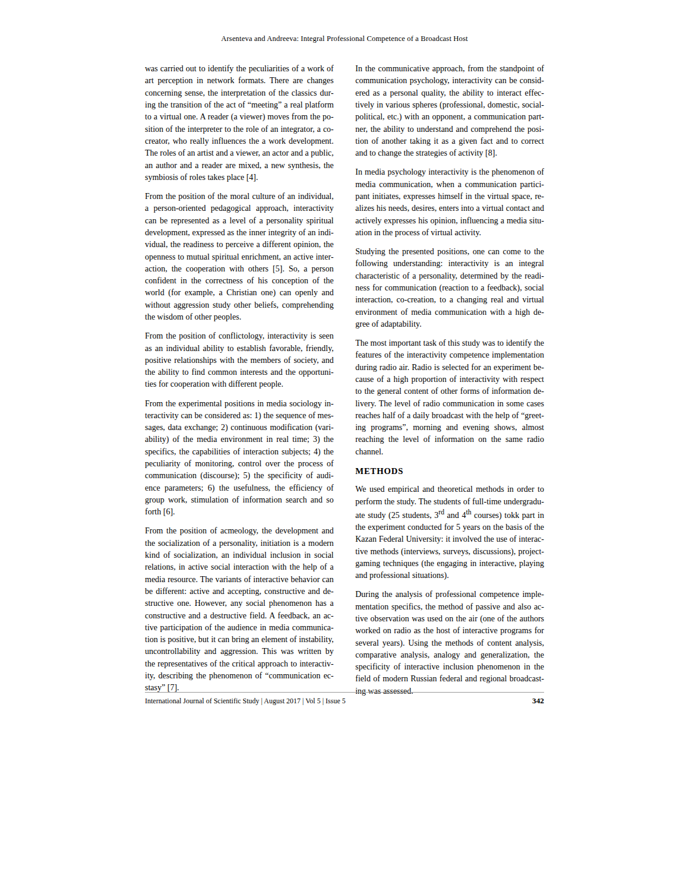Arsenteva and Andreeva: Integral Professional Competence of a Broadcast Host
was carried out to identify the peculiarities of a work of art perception in network formats. There are changes concerning sense, the interpretation of the classics during the transition of the act of “meeting” a real platform to a virtual one. A reader (a viewer) moves from the position of the interpreter to the role of an integrator, a co-creator, who really influences the a work development. The roles of an artist and a viewer, an actor and a public, an author and a reader are mixed, a new synthesis, the symbiosis of roles takes place [4].
From the position of the moral culture of an individual, a person-oriented pedagogical approach, interactivity can be represented as a level of a personality spiritual development, expressed as the inner integrity of an individual, the readiness to perceive a different opinion, the openness to mutual spiritual enrichment, an active interaction, the cooperation with others [5]. So, a person confident in the correctness of his conception of the world (for example, a Christian one) can openly and without aggression study other beliefs, comprehending the wisdom of other peoples.
From the position of conflictology, interactivity is seen as an individual ability to establish favorable, friendly, positive relationships with the members of society, and the ability to find common interests and the opportunities for cooperation with different people.
From the experimental positions in media sociology interactivity can be considered as: 1) the sequence of messages, data exchange; 2) continuous modification (variability) of the media environment in real time; 3) the specifics, the capabilities of interaction subjects; 4) the peculiarity of monitoring, control over the process of communication (discourse); 5) the specificity of audience parameters; 6) the usefulness, the efficiency of group work, stimulation of information search and so forth [6].
From the position of acmeology, the development and the socialization of a personality, initiation is a modern kind of socialization, an individual inclusion in social relations, in active social interaction with the help of a media resource. The variants of interactive behavior can be different: active and accepting, constructive and destructive one. However, any social phenomenon has a constructive and a destructive field. A feedback, an active participation of the audience in media communication is positive, but it can bring an element of instability, uncontrollability and aggression. This was written by the representatives of the critical approach to interactivity, describing the phenomenon of “communication ecstasy” [7].
In the communicative approach, from the standpoint of communication psychology, interactivity can be considered as a personal quality, the ability to interact effectively in various spheres (professional, domestic, social-political, etc.) with an opponent, a communication partner, the ability to understand and comprehend the position of another taking it as a given fact and to correct and to change the strategies of activity [8].
In media psychology interactivity is the phenomenon of media communication, when a communication participant initiates, expresses himself in the virtual space, realizes his needs, desires, enters into a virtual contact and actively expresses his opinion, influencing a media situation in the process of virtual activity.
Studying the presented positions, one can come to the following understanding: interactivity is an integral characteristic of a personality, determined by the readiness for communication (reaction to a feedback), social interaction, co-creation, to a changing real and virtual environment of media communication with a high degree of adaptability.
The most important task of this study was to identify the features of the interactivity competence implementation during radio air. Radio is selected for an experiment because of a high proportion of interactivity with respect to the general content of other forms of information delivery. The level of radio communication in some cases reaches half of a daily broadcast with the help of “greeting programs”, morning and evening shows, almost reaching the level of information on the same radio channel.
METHODS
We used empirical and theoretical methods in order to perform the study. The students of full-time undergraduate study (25 students, 3rd and 4th courses) tokk part in the experiment conducted for 5 years on the basis of the Kazan Federal University: it involved the use of interactive methods (interviews, surveys, discussions), project-gaming techniques (the engaging in interactive, playing and professional situations).
During the analysis of professional competence implementation specifics, the method of passive and also active observation was used on the air (one of the authors worked on radio as the host of interactive programs for several years). Using the methods of content analysis, comparative analysis, analogy and generalization, the specificity of interactive inclusion phenomenon in the field of modern Russian federal and regional broadcasting was assessed.
International Journal of Scientific Study | August 2017 | Vol 5 | Issue 5 342